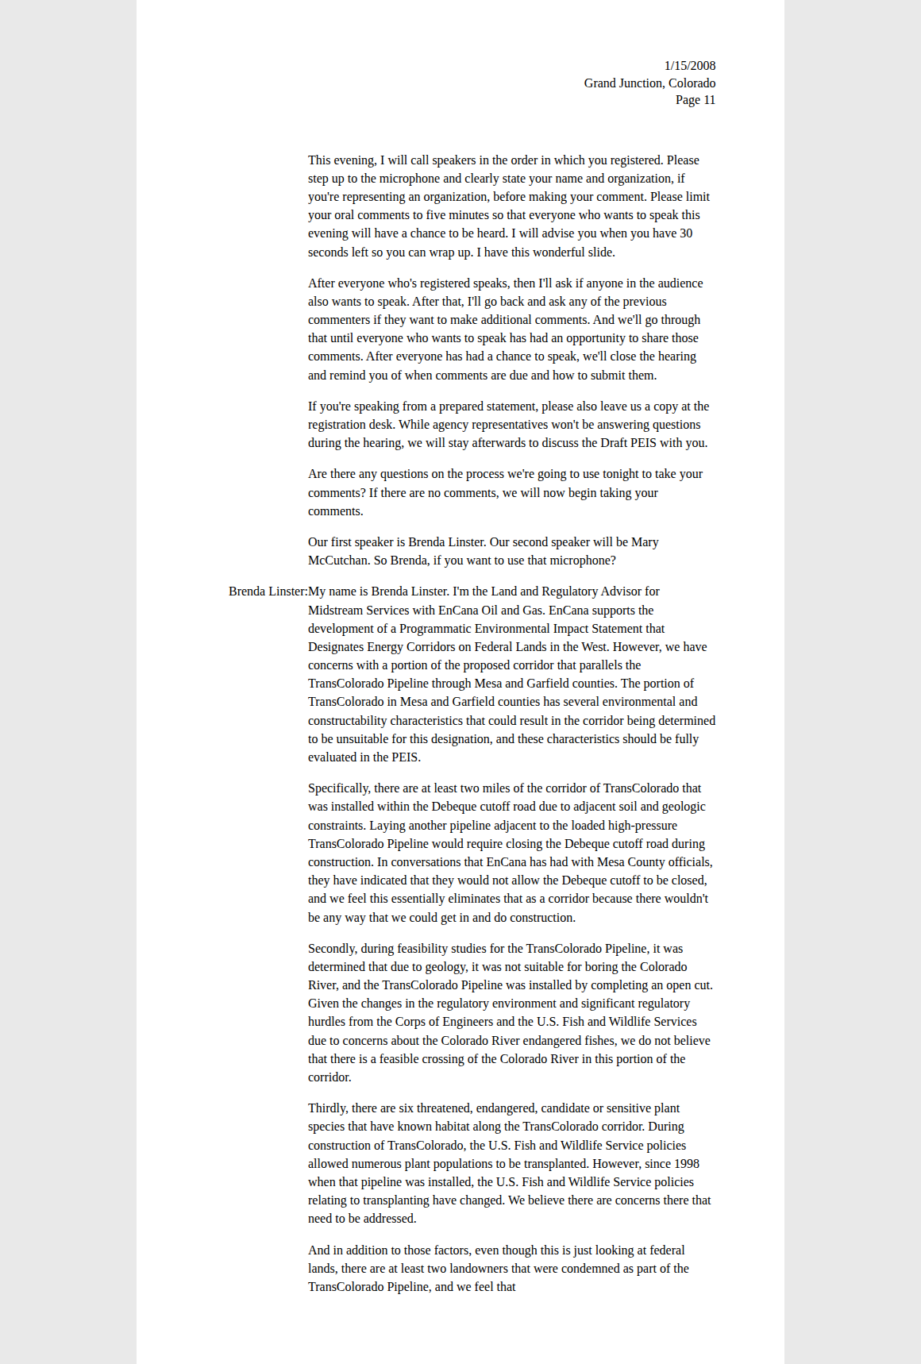1/15/2008
Grand Junction, Colorado
Page 11
| | This evening, I will call speakers in the order in which you registered. Please step up to the microphone and clearly state your name and organization, if you're representing an organization, before making your comment. Please limit your oral comments to five minutes so that everyone who wants to speak this evening will have a chance to be heard. I will advise you when you have 30 seconds left so you can wrap up. I have this wonderful slide. After everyone who's registered speaks, then I'll ask if anyone in the audience also wants to speak. After that, I'll go back and ask any of the previous commenters if they want to make additional comments. And we'll go through that until everyone who wants to speak has had an opportunity to share those comments. After everyone has had a chance to speak, we'll close the hearing and remind you of when comments are due and how to submit them. If you're speaking from a prepared statement, please also leave us a copy at the registration desk. While agency representatives won't be answering questions during the hearing, we will stay afterwards to discuss the Draft PEIS with you. Are there any questions on the process we're going to use tonight to take your comments? If there are no comments, we will now begin taking your comments. Our first speaker is Brenda Linster. Our second speaker will be Mary McCutchan. So Brenda, if you want to use that microphone? |
| Brenda Linster: | My name is Brenda Linster. I'm the Land and Regulatory Advisor for Midstream Services with EnCana Oil and Gas. EnCana supports the development of a Programmatic Environmental Impact Statement that Designates Energy Corridors on Federal Lands in the West. However, we have concerns with a portion of the proposed corridor that parallels the TransColorado Pipeline through Mesa and Garfield counties. The portion of TransColorado in Mesa and Garfield counties has several environmental and constructability characteristics that could result in the corridor being determined to be unsuitable for this designation, and these characteristics should be fully evaluated in the PEIS. Specifically, there are at least two miles of the corridor of TransColorado that was installed within the Debeque cutoff road due to adjacent soil and geologic constraints. Laying another pipeline adjacent to the loaded high-pressure TransColorado Pipeline would require closing the Debeque cutoff road during construction. In conversations that EnCana has had with Mesa County officials, they have indicated that they would not allow the Debeque cutoff to be closed, and we feel this essentially eliminates that as a corridor because there wouldn't be any way that we could get in and do construction. Secondly, during feasibility studies for the TransColorado Pipeline, it was determined that due to geology, it was not suitable for boring the Colorado River, and the TransColorado Pipeline was installed by completing an open cut. Given the changes in the regulatory environment and significant regulatory hurdles from the Corps of Engineers and the U.S. Fish and Wildlife Services due to concerns about the Colorado River endangered fishes, we do not believe that there is a feasible crossing of the Colorado River in this portion of the corridor. Thirdly, there are six threatened, endangered, candidate or sensitive plant species that have known habitat along the TransColorado corridor. During construction of TransColorado, the U.S. Fish and Wildlife Service policies allowed numerous plant populations to be transplanted. However, since 1998 when that pipeline was installed, the U.S. Fish and Wildlife Service policies relating to transplanting have changed. We believe there are concerns there that need to be addressed. And in addition to those factors, even though this is just looking at federal lands, there are at least two landowners that were condemned as part of the TransColorado Pipeline, and we feel that |